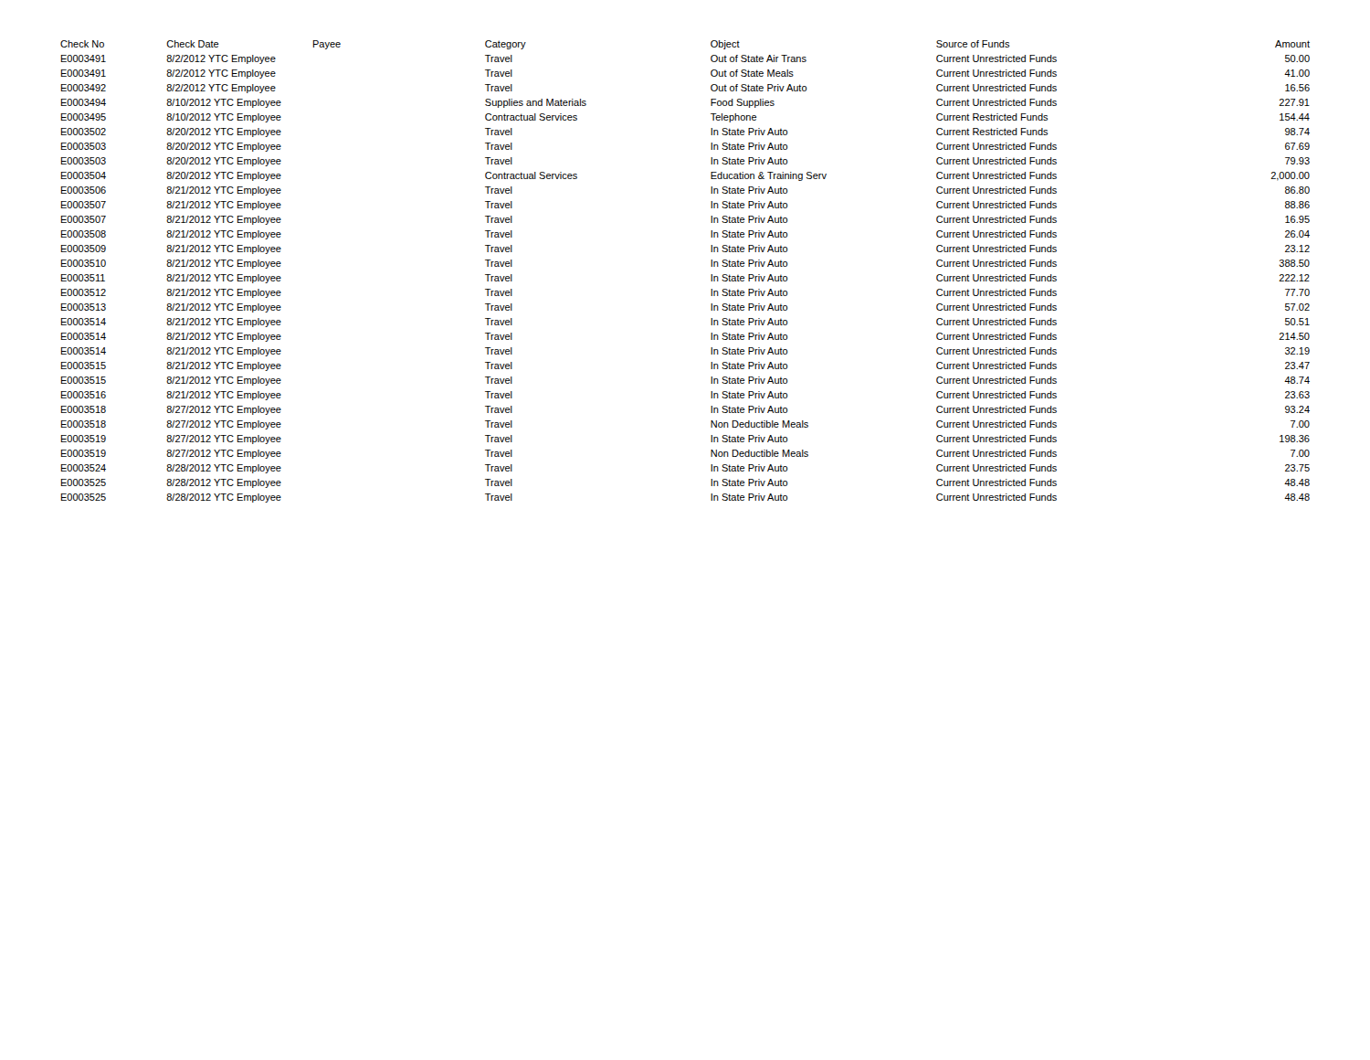| Check No | Check Date | Payee | Category | Object | Source of Funds | Amount |
| --- | --- | --- | --- | --- | --- | --- |
| E0003491 | 8/2/2012 YTC Employee | | Travel | Out of State Air Trans | Current Unrestricted Funds | 50.00 |
| E0003491 | 8/2/2012 YTC Employee | | Travel | Out of State Meals | Current Unrestricted Funds | 41.00 |
| E0003492 | 8/2/2012 YTC Employee | | Travel | Out of State Priv Auto | Current Unrestricted Funds | 16.56 |
| E0003494 | 8/10/2012 YTC Employee | | Supplies and Materials | Food Supplies | Current Unrestricted Funds | 227.91 |
| E0003495 | 8/10/2012 YTC Employee | | Contractual Services | Telephone | Current Restricted Funds | 154.44 |
| E0003502 | 8/20/2012 YTC Employee | | Travel | In State Priv Auto | Current Restricted Funds | 98.74 |
| E0003503 | 8/20/2012 YTC Employee | | Travel | In State Priv Auto | Current Unrestricted Funds | 67.69 |
| E0003503 | 8/20/2012 YTC Employee | | Travel | In State Priv Auto | Current Unrestricted Funds | 79.93 |
| E0003504 | 8/20/2012 YTC Employee | | Contractual Services | Education & Training Serv | Current Unrestricted Funds | 2,000.00 |
| E0003506 | 8/21/2012 YTC Employee | | Travel | In State Priv Auto | Current Unrestricted Funds | 86.80 |
| E0003507 | 8/21/2012 YTC Employee | | Travel | In State Priv Auto | Current Unrestricted Funds | 88.86 |
| E0003507 | 8/21/2012 YTC Employee | | Travel | In State Priv Auto | Current Unrestricted Funds | 16.95 |
| E0003508 | 8/21/2012 YTC Employee | | Travel | In State Priv Auto | Current Unrestricted Funds | 26.04 |
| E0003509 | 8/21/2012 YTC Employee | | Travel | In State Priv Auto | Current Unrestricted Funds | 23.12 |
| E0003510 | 8/21/2012 YTC Employee | | Travel | In State Priv Auto | Current Unrestricted Funds | 388.50 |
| E0003511 | 8/21/2012 YTC Employee | | Travel | In State Priv Auto | Current Unrestricted Funds | 222.12 |
| E0003512 | 8/21/2012 YTC Employee | | Travel | In State Priv Auto | Current Unrestricted Funds | 77.70 |
| E0003513 | 8/21/2012 YTC Employee | | Travel | In State Priv Auto | Current Unrestricted Funds | 57.02 |
| E0003514 | 8/21/2012 YTC Employee | | Travel | In State Priv Auto | Current Unrestricted Funds | 50.51 |
| E0003514 | 8/21/2012 YTC Employee | | Travel | In State Priv Auto | Current Unrestricted Funds | 214.50 |
| E0003514 | 8/21/2012 YTC Employee | | Travel | In State Priv Auto | Current Unrestricted Funds | 32.19 |
| E0003515 | 8/21/2012 YTC Employee | | Travel | In State Priv Auto | Current Unrestricted Funds | 23.47 |
| E0003515 | 8/21/2012 YTC Employee | | Travel | In State Priv Auto | Current Unrestricted Funds | 48.74 |
| E0003516 | 8/21/2012 YTC Employee | | Travel | In State Priv Auto | Current Unrestricted Funds | 23.63 |
| E0003518 | 8/27/2012 YTC Employee | | Travel | In State Priv Auto | Current Unrestricted Funds | 93.24 |
| E0003518 | 8/27/2012 YTC Employee | | Travel | Non Deductible Meals | Current Unrestricted Funds | 7.00 |
| E0003519 | 8/27/2012 YTC Employee | | Travel | In State Priv Auto | Current Unrestricted Funds | 198.36 |
| E0003519 | 8/27/2012 YTC Employee | | Travel | Non Deductible Meals | Current Unrestricted Funds | 7.00 |
| E0003524 | 8/28/2012 YTC Employee | | Travel | In State Priv Auto | Current Unrestricted Funds | 23.75 |
| E0003525 | 8/28/2012 YTC Employee | | Travel | In State Priv Auto | Current Unrestricted Funds | 48.48 |
| E0003525 | 8/28/2012 YTC Employee | | Travel | In State Priv Auto | Current Unrestricted Funds | 48.48 |